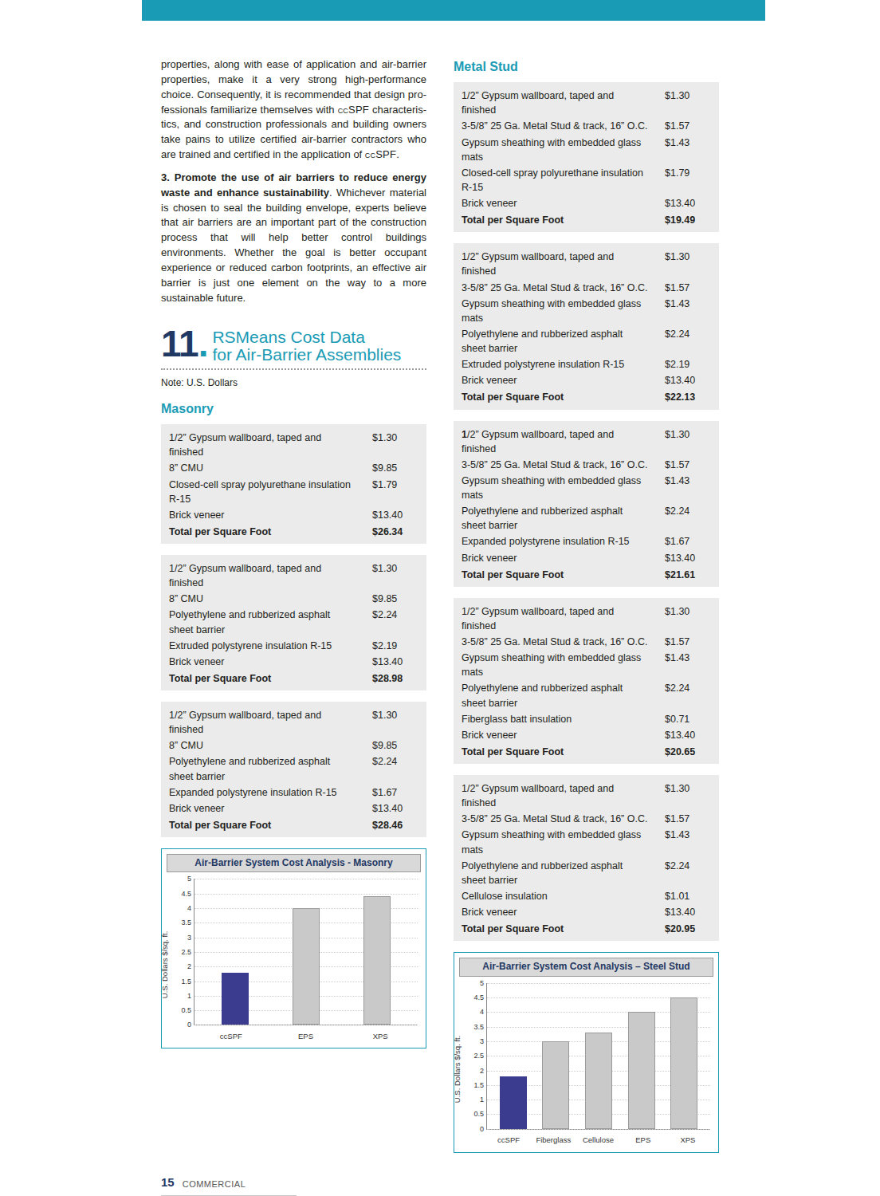properties, along with ease of application and air-barrier properties, make it a very strong high-performance choice. Consequently, it is recommended that design professionals familiarize themselves with ccSPF characteristics, and construction professionals and building owners take pains to utilize certified air-barrier contractors who are trained and certified in the application of ccSPF.
3. Promote the use of air barriers to reduce energy waste and enhance sustainability. Whichever material is chosen to seal the building envelope, experts believe that air barriers are an important part of the construction process that will help better control buildings environments. Whether the goal is better occupant experience or reduced carbon footprints, an effective air barrier is just one element on the way to a more sustainable future.
11.
RSMeans Cost Data
for Air-Barrier Assemblies
Note: U.S. Dollars
Masonry
| 1/2” Gypsum wallboard, taped and finished | $1.30 |
| 8” CMU | $9.85 |
| Closed-cell spray polyurethane insulation R-15 | $1.79 |
| Brick veneer | $13.40 |
| Total per Square Foot | $26.34 |
| 1/2” Gypsum wallboard, taped and finished | $1.30 |
| 8” CMU | $9.85 |
| Polyethylene and rubberized asphalt sheet barrier | $2.24 |
| Extruded polystyrene insulation R-15 | $2.19 |
| Brick veneer | $13.40 |
| Total per Square Foot | $28.98 |
| 1/2” Gypsum wallboard, taped and finished | $1.30 |
| 8” CMU | $9.85 |
| Polyethylene and rubberized asphalt sheet barrier | $2.24 |
| Expanded polystyrene insulation R-15 | $1.67 |
| Brick veneer | $13.40 |
| Total per Square Foot | $28.46 |
Air-Barrier System Cost Analysis - Masonry
U.S. Dollars $/sq. ft.
5
4.5
4
3.5
3
2.5
2
1.5
1
0.5
0
ccSPF EPS XPS
Metal Stud
| 1/2” Gypsum wallboard, taped and finished | $1.30 |
| 3-5/8” 25 Ga. Metal Stud & track, 16” O.C. | $1.57 |
| Gypsum sheathing with embedded glass mats | $1.43 |
| Closed-cell spray polyurethane insulation R-15 | $1.79 |
| Brick veneer | $13.40 |
| Total per Square Foot | $19.49 |
| 1/2” Gypsum wallboard, taped and finished | $1.30 |
| 3-5/8” 25 Ga. Metal Stud & track, 16” O.C. | $1.57 |
| Gypsum sheathing with embedded glass mats | $1.43 |
| Polyethylene and rubberized asphalt sheet barrier | $2.24 |
| Extruded polystyrene insulation R-15 | $2.19 |
| Brick veneer | $13.40 |
| Total per Square Foot | $22.13 |
| 1 /2” Gypsum wallboard, taped and finished | $1.30 |
| 3-5/8” 25 Ga. Metal Stud & track, 16” O.C. | $1.57 |
| Gypsum sheathing with embedded glass mats | $1.43 |
| Polyethylene and rubberized asphalt sheet barrier | $2.24 |
| Expanded polystyrene insulation R-15 | $1.67 |
| Brick veneer | $13.40 |
| Total per Square Foot | $21.61 |
| 1/2” Gypsum wallboard, taped and finished | $1.30 |
| 3-5/8” 25 Ga. Metal Stud & track, 16” O.C. | $1.57 |
| Gypsum sheathing with embedded glass mats | $1.43 |
| Polyethylene and rubberized asphalt sheet barrier | $2.24 |
| Fiberglass batt insulation | $0.71 |
| Brick veneer | $13.40 |
| Total per Square Foot | $20.65 |
| 1/2” Gypsum wallboard, taped and finished | $1.30 |
| 3-5/8” 25 Ga. Metal Stud & track, 16” O.C. | $1.57 |
| Gypsum sheathing with embedded glass mats | $1.43 |
| Polyethylene and rubberized asphalt sheet barrier | $2.24 |
| Cellulose insulation | $1.01 |
| Brick veneer | $13.40 |
| Total per Square Foot | $20.95 |
Air-Barrier System Cost Analysis – Steel Stud
U.S. Dollars $/sq. ft.
5
4.5
4
3.5
3
2.5
2
1.5
1
0.5
0
ccSPF Fiberglass Cellulose EPS XPS
15 COMMERCIAL